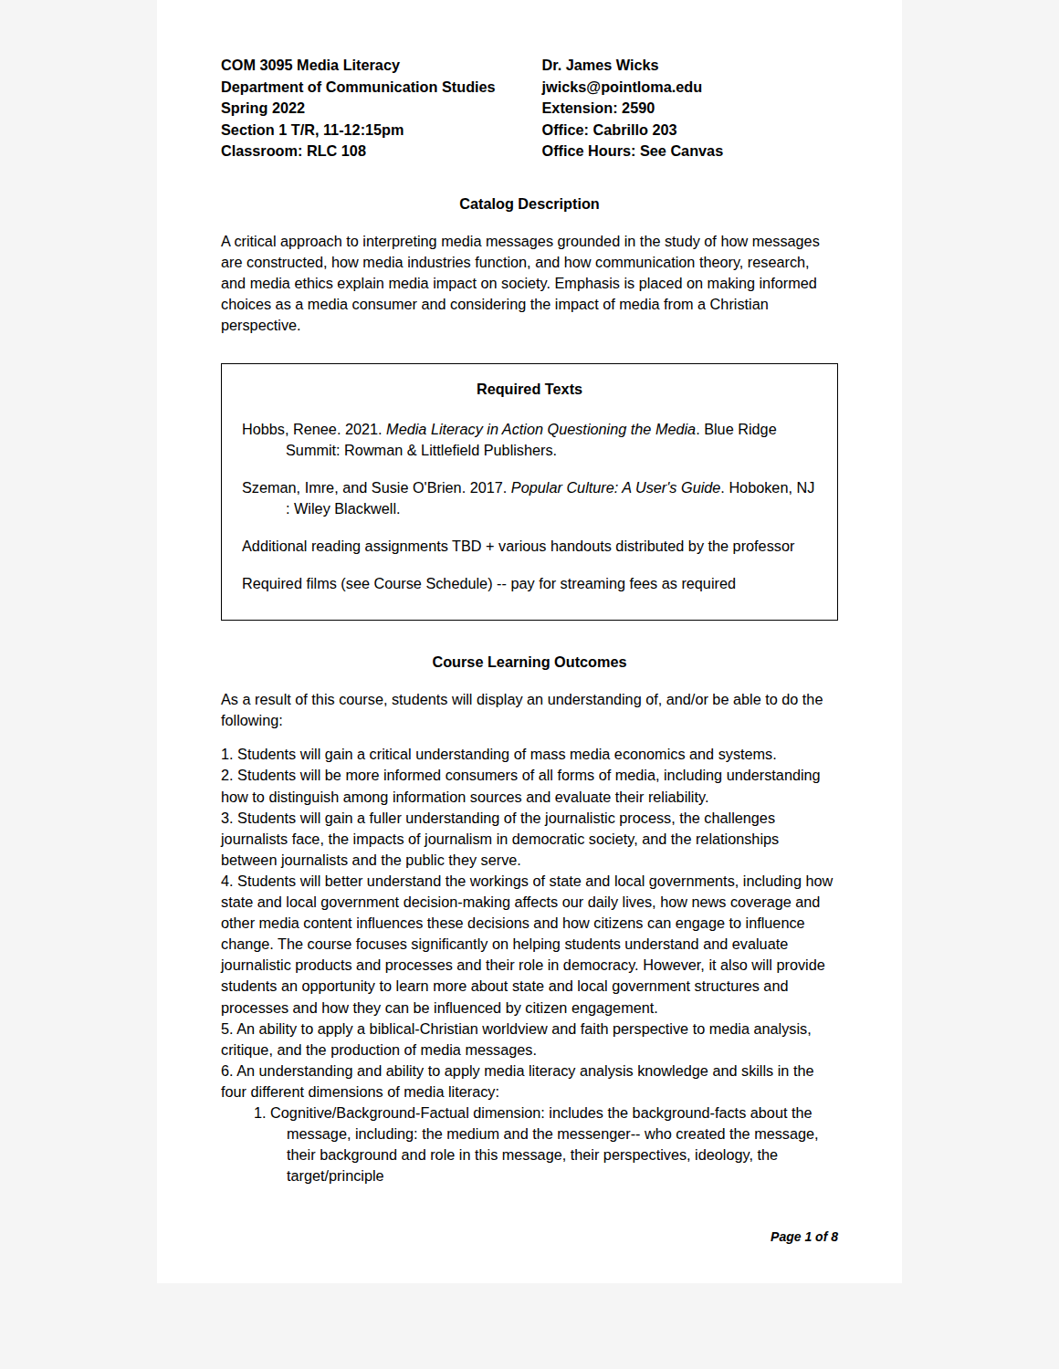| COM 3095 Media Literacy | Dr. James Wicks |
| Department of Communication Studies | jwicks@pointloma.edu |
| Spring 2022 | Extension: 2590 |
| Section 1 T/R, 11-12:15pm | Office: Cabrillo 203 |
| Classroom: RLC 108 | Office Hours: See Canvas |
Catalog Description
A critical approach to interpreting media messages grounded in the study of how messages are constructed, how media industries function, and how communication theory, research, and media ethics explain media impact on society. Emphasis is placed on making informed choices as a media consumer and considering the impact of media from a Christian perspective.
Required Texts
Hobbs, Renee. 2021. Media Literacy in Action Questioning the Media. Blue Ridge Summit: Rowman & Littlefield Publishers.
Szeman, Imre, and Susie O'Brien. 2017. Popular Culture: A User's Guide. Hoboken, NJ : Wiley Blackwell.
Additional reading assignments TBD + various handouts distributed by the professor
Required films (see Course Schedule) -- pay for streaming fees as required
Course Learning Outcomes
As a result of this course, students will display an understanding of, and/or be able to do the following:
1. Students will gain a critical understanding of mass media economics and systems.
2. Students will be more informed consumers of all forms of media, including understanding how to distinguish among information sources and evaluate their reliability.
3. Students will gain a fuller understanding of the journalistic process, the challenges journalists face, the impacts of journalism in democratic society, and the relationships between journalists and the public they serve.
4. Students will better understand the workings of state and local governments, including how state and local government decision-making affects our daily lives, how news coverage and other media content influences these decisions and how citizens can engage to influence change. The course focuses significantly on helping students understand and evaluate journalistic products and processes and their role in democracy. However, it also will provide students an opportunity to learn more about state and local government structures and processes and how they can be influenced by citizen engagement.
5. An ability to apply a biblical-Christian worldview and faith perspective to media analysis, critique, and the production of media messages.
6. An understanding and ability to apply media literacy analysis knowledge and skills in the four different dimensions of media literacy:
1. Cognitive/Background-Factual dimension: includes the background-facts about the
message, including: the medium and the messenger-- who created the message, their background and role in this message, their perspectives, ideology, the target/principle
Page 1 of 8